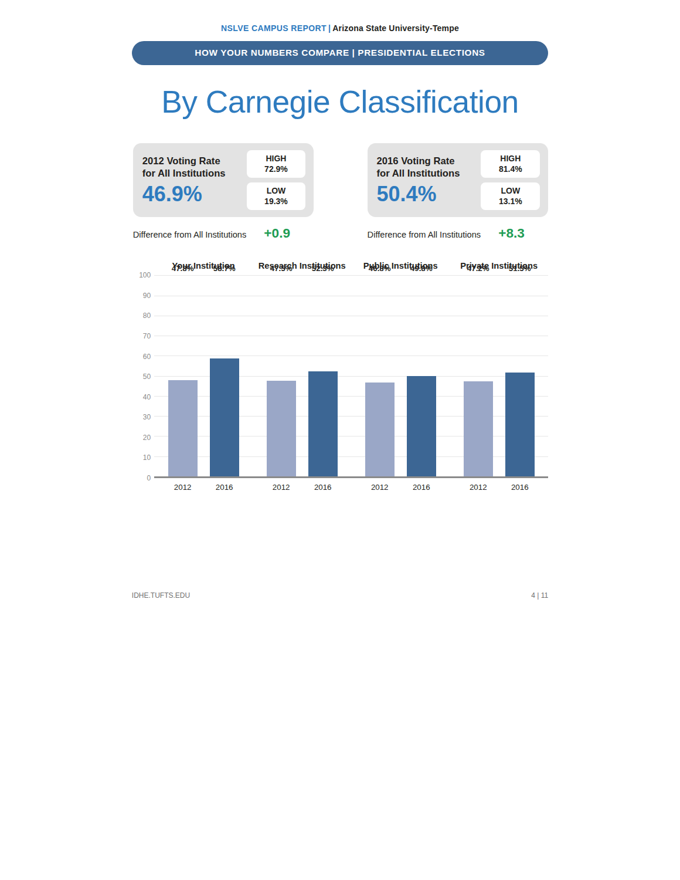NSLVE CAMPUS REPORT|Arizona State University-Tempe
HOW YOUR NUMBERS COMPARE | PRESIDENTIAL ELECTIONS
By Carnegie Classification
2012 Voting Rate
for All Institutions
46.9%
HIGH72.9%
LOW19.3%
2016 Voting Rate
for All Institutions
50.4%
HIGH81.4%
LOW13.1%
Difference from All Institutions +0.9
Difference from All Institutions +8.3
Your Institution
Research Institutions
Public Institutions
Private Institutions
100
90
80
70
60
50
40
30
20
10
0
47.8%
58.7%
47.5%
52.3%
46.8%
49.8%
47.2%
51.5%
20122016
20122016
20122016
20122016
IDHE.TUFTS.EDU
4 | 11